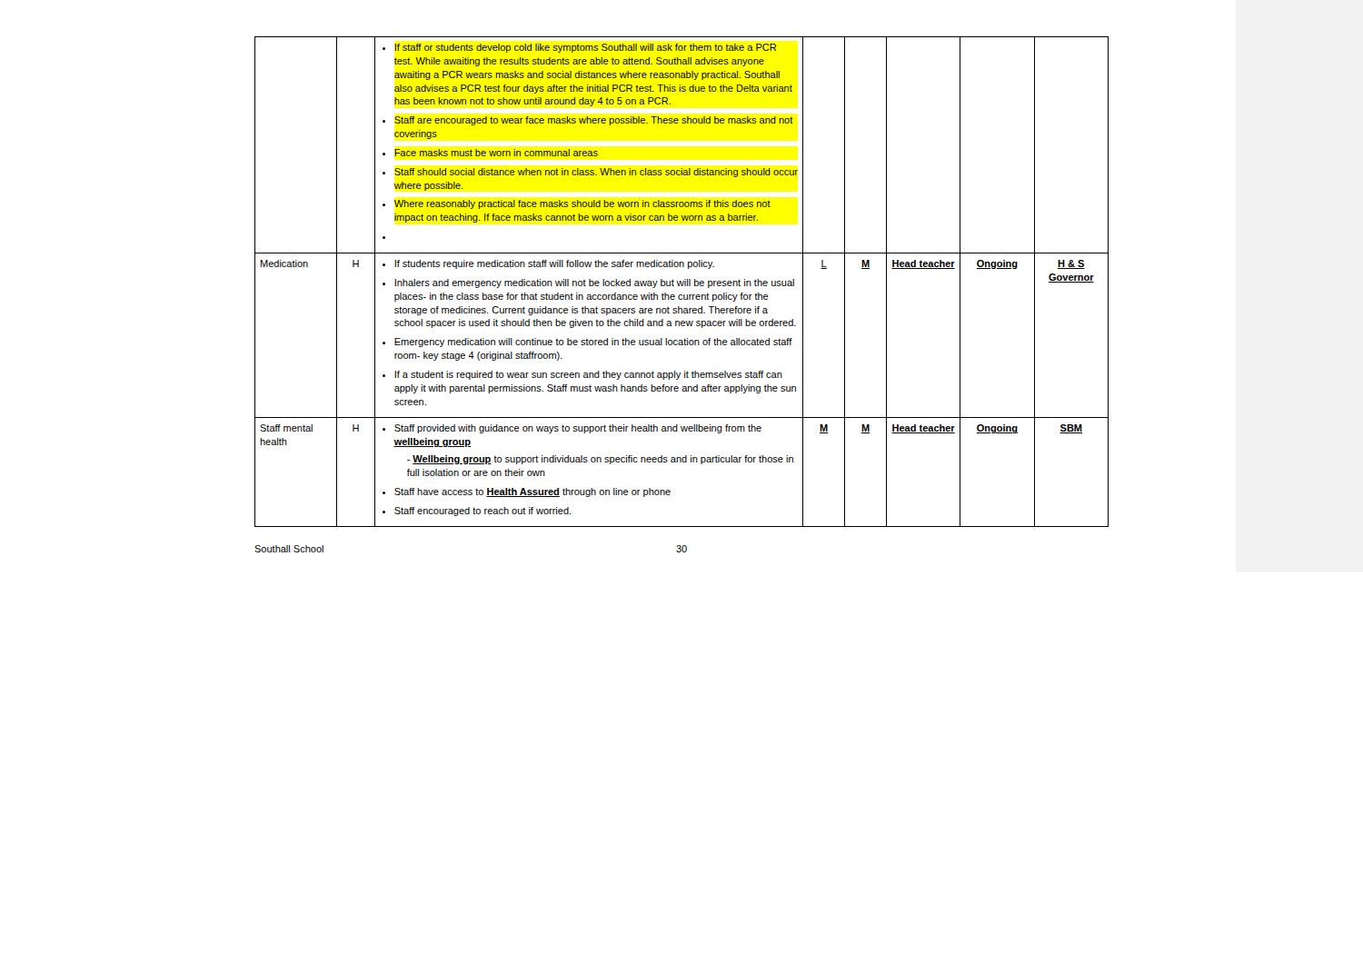| | | If staff or students develop cold like symptoms Southall will ask for them to take a PCR test. While awaiting the results students are able to attend. Southall advises anyone awaiting a PCR wears masks and social distances where reasonably practical. Southall also advises a PCR test four days after the initial PCR test. This is due to the Delta variant has been known not to show until around day 4 to 5 on a PCR. Staff are encouraged to wear face masks where possible. These should be masks and not coverings Face masks must be worn in communal areas Staff should social distance when not in class. When in class social distancing should occur where possible. Where reasonably practical face masks should be worn in classrooms if this does not impact on teaching. If face masks cannot be worn a visor can be worn as a barrier. | | | | | |
| Medication | H | If students require medication staff will follow the safer medication policy. Inhalers and emergency medication will not be locked away but will be present in the usual places- in the class base for that student in accordance with the current policy for the storage of medicines. Current guidance is that spacers are not shared. Therefore if a school spacer is used it should then be given to the child and a new spacer will be ordered. Emergency medication will continue to be stored in the usual location of the allocated staff room- key stage 4 (original staffroom). If a student is required to wear sun screen and they cannot apply it themselves staff can apply it with parental permissions. Staff must wash hands before and after applying the sun screen. | L | M | Head teacher | Ongoing | H & S Governor |
| Staff mental health | H | Staff provided with guidance on ways to support their health and wellbeing from the wellbeing group Wellbeing group to support individuals on specific needs and in particular for those in full isolation or are on their own Staff have access to Health Assured through on line or phone Staff encouraged to reach out if worried. | M | M | Head teacher | Ongoing | SBM |
Southall School 30